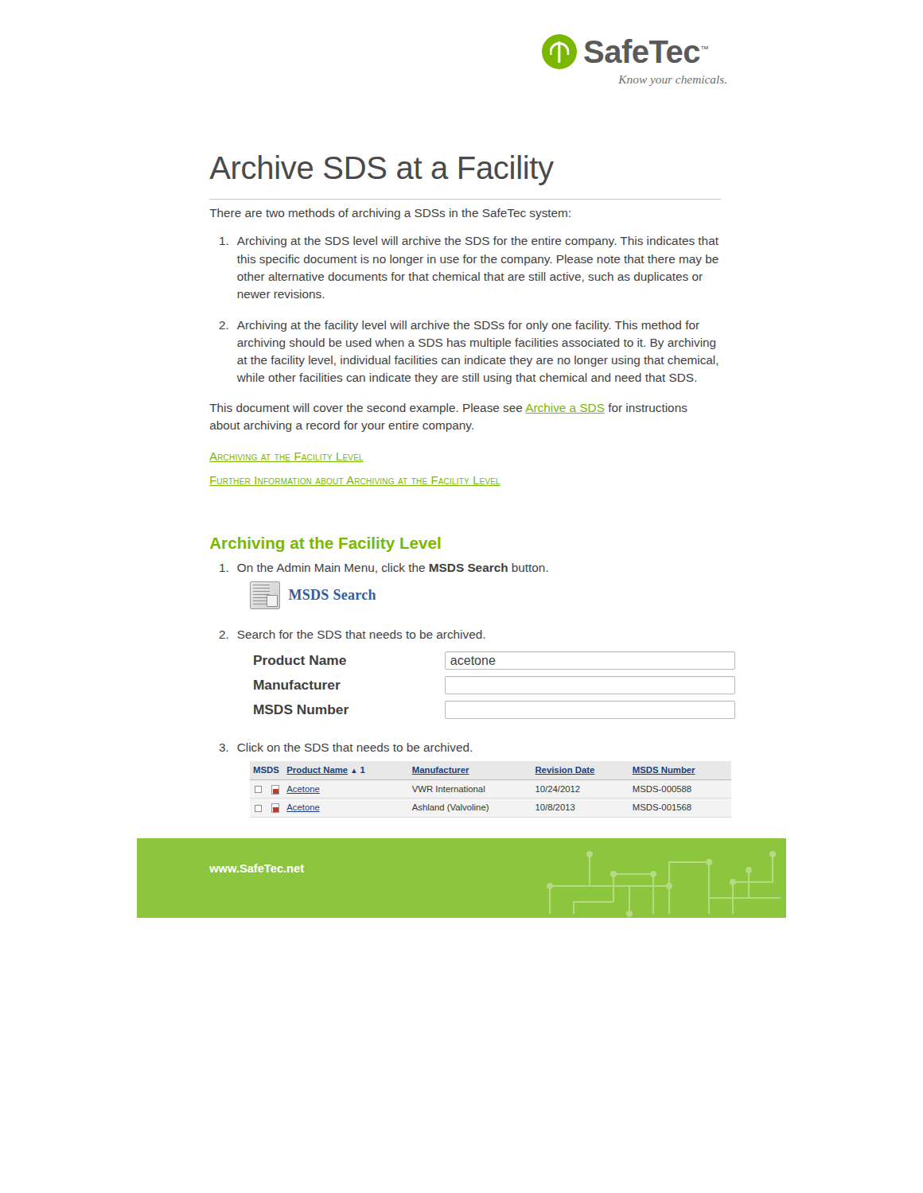SafeTec™
Know your chemicals.
Archive SDS at a Facility
There are two methods of archiving a SDSs in the SafeTec system:
Archiving at the SDS level will archive the SDS for the entire company. This indicates that this specific document is no longer in use for the company. Please note that there may be other alternative documents for that chemical that are still active, such as duplicates or newer revisions.
Archiving at the facility level will archive the SDSs for only one facility. This method for archiving should be used when a SDS has multiple facilities associated to it. By archiving at the facility level, individual facilities can indicate they are no longer using that chemical, while other facilities can indicate they are still using that chemical and need that SDS.
This document will cover the second example. Please see Archive a SDS for instructions about archiving a record for your entire company.
Archiving at the Facility Level Further Information about Archiving at the Facility Level
Archiving at the Facility Level
On the Admin Main Menu, click the MSDS Search button.
MSDS Search
Search for the SDS that needs to be archived.
| Product Name | acetone |
| Manufacturer | |
| MSDS Number | |
Click on the SDS that needs to be archived.
| MSDS | Product Name ▲ 1 | Manufacturer | Revision Date | MSDS Number |
| --- | --- | --- | --- | --- |
| | | Acetone | VWR International | 10/24/2012 | MSDS-000588 |
| | | Acetone | Ashland (Valvoline) | 10/8/2013 | MSDS-001568 |
www.SafeTec.net